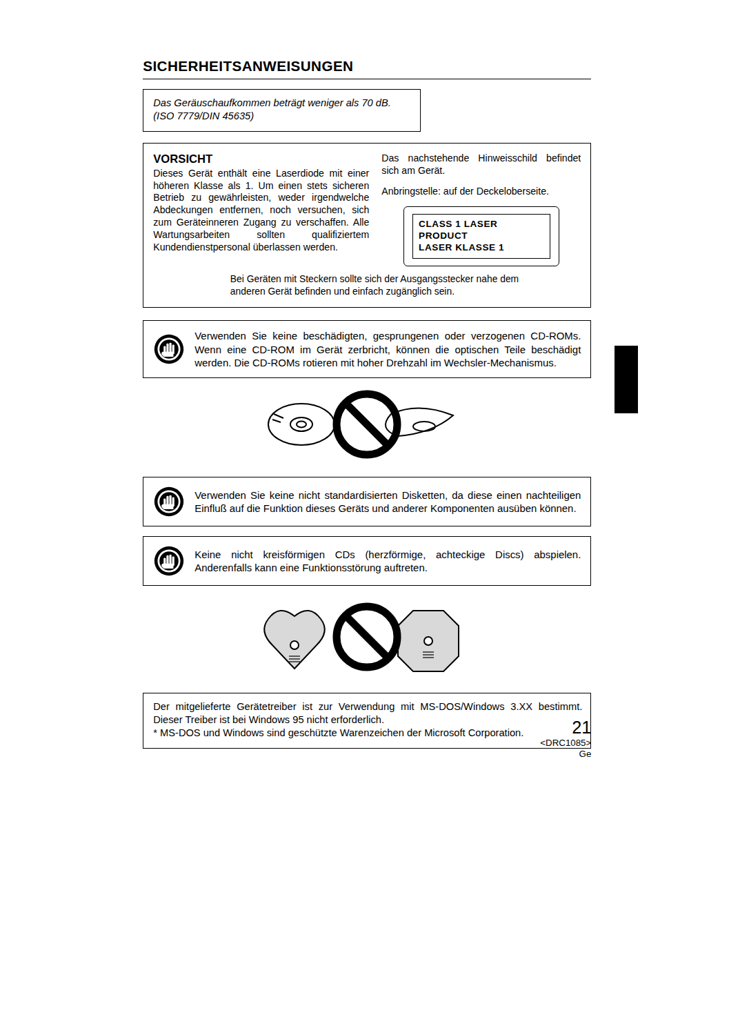SICHERHEITSANWEISUNGEN
Das Geräuschaufkommen beträgt weniger als 70 dB.
(ISO 7779/DIN 45635)
VORSICHT Dieses Gerät enthält eine Laserdiode mit einer höheren Klasse als 1. Um einen stets sicheren Betrieb zu gewährleisten, weder irgendwelche Abdeckungen entfernen, noch versuchen, sich zum Geräteinneren Zugang zu verschaffen. Alle Wartungsarbeiten sollten qualifiziertem Kundendienstpersonal überlassen werden.
Das nachstehende Hinweisschild befindet sich am Gerät.
Anbringstelle: auf der Deckeloberseite.
CLASS 1 LASER PRODUCT
LASER KLASSE 1
Bei Geräten mit Steckern sollte sich der Ausgangsstecker nahe dem anderen Gerät befinden und einfach zugänglich sein.
Verwenden Sie keine beschädigten, gesprungenen oder verzogenen CD-ROMs. Wenn eine CD-ROM im Gerät zerbricht, können die optischen Teile beschädigt werden. Die CD-ROMs rotieren mit hoher Drehzahl im Wechsler-Mechanismus.
Verwenden Sie keine nicht standardisierten Disketten, da diese einen nachteiligen Einfluß auf die Funktion dieses Geräts und anderer Komponenten ausüben können.
Keine nicht kreisförmigen CDs (herzförmige, achteckige Discs) abspielen. Anderenfalls kann eine Funktionsstörung auftreten.
Der mitgelieferte Gerätetreiber ist zur Verwendung mit MS-DOS/Windows 3.XX bestimmt. Dieser Treiber ist bei Windows 95 nicht erforderlich.
* MS-DOS und Windows sind geschützte Warenzeichen der Microsoft Corporation.
21
<DRC1085>
Ge